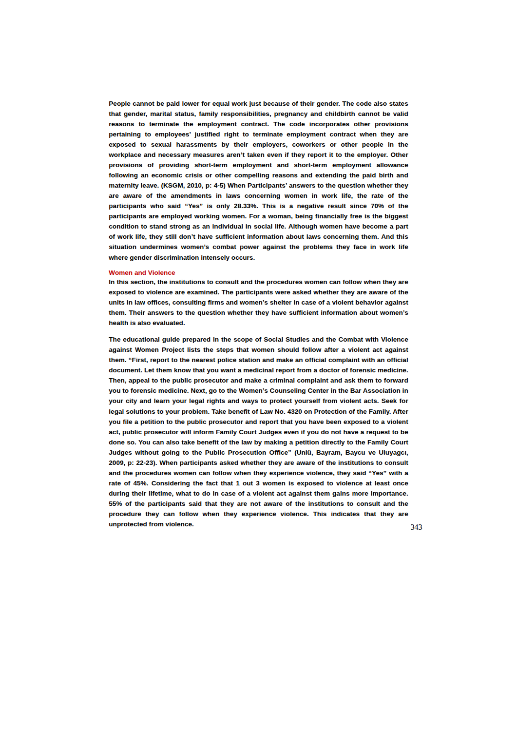People cannot be paid lower for equal work just because of their gender. The code also states that gender, marital status, family responsibilities, pregnancy and childbirth cannot be valid reasons to terminate the employment contract. The code incorporates other provisions pertaining to employees’ justified right to terminate employment contract when they are exposed to sexual harassments by their employers, coworkers or other people in the workplace and necessary measures aren’t taken even if they report it to the employer. Other provisions of providing short-term employment and short-term employment allowance following an economic crisis or other compelling reasons and extending the paid birth and maternity leave. (KSGM, 2010, p: 4-5) When Participants’ answers to the question whether they are aware of the amendments in laws concerning women in work life, the rate of the participants who said “Yes” is only 28.33%. This is a negative result since 70% of the participants are employed working women. For a woman, being financially free is the biggest condition to stand strong as an individual in social life. Although women have become a part of work life, they still don’t have sufficient information about laws concerning them. And this situation undermines women’s combat power against the problems they face in work life where gender discrimination intensely occurs.
Women and Violence
In this section, the institutions to consult and the procedures women can follow when they are exposed to violence are examined. The participants were asked whether they are aware of the units in law offices, consulting firms and women’s shelter in case of a violent behavior against them. Their answers to the question whether they have sufficient information about women’s health is also evaluated.
The educational guide prepared in the scope of Social Studies and the Combat with Violence against Women Project lists the steps that women should follow after a violent act against them. “First, report to the nearest police station and make an official complaint with an official document. Let them know that you want a medicinal report from a doctor of forensic medicine. Then, appeal to the public prosecutor and make a criminal complaint and ask them to forward you to forensic medicine. Next, go to the Women’s Counseling Center in the Bar Association in your city and learn your legal rights and ways to protect yourself from violent acts. Seek for legal solutions to your problem. Take benefit of Law No. 4320 on Protection of the Family. After you file a petition to the public prosecutor and report that you have been exposed to a violent act, public prosecutor will inform Family Court Judges even if you do not have a request to be done so. You can also take benefit of the law by making a petition directly to the Family Court Judges without going to the Public Prosecution Office” (Unlü, Bayram, Baycu ve Uluyagcı, 2009, p: 22-23). When participants asked whether they are aware of the institutions to consult and the procedures women can follow when they experience violence, they said “Yes” with a rate of 45%. Considering the fact that 1 out 3 women is exposed to violence at least once during their lifetime, what to do in case of a violent act against them gains more importance. 55% of the participants said that they are not aware of the institutions to consult and the procedure they can follow when they experience violence. This indicates that they are unprotected from violence.
343